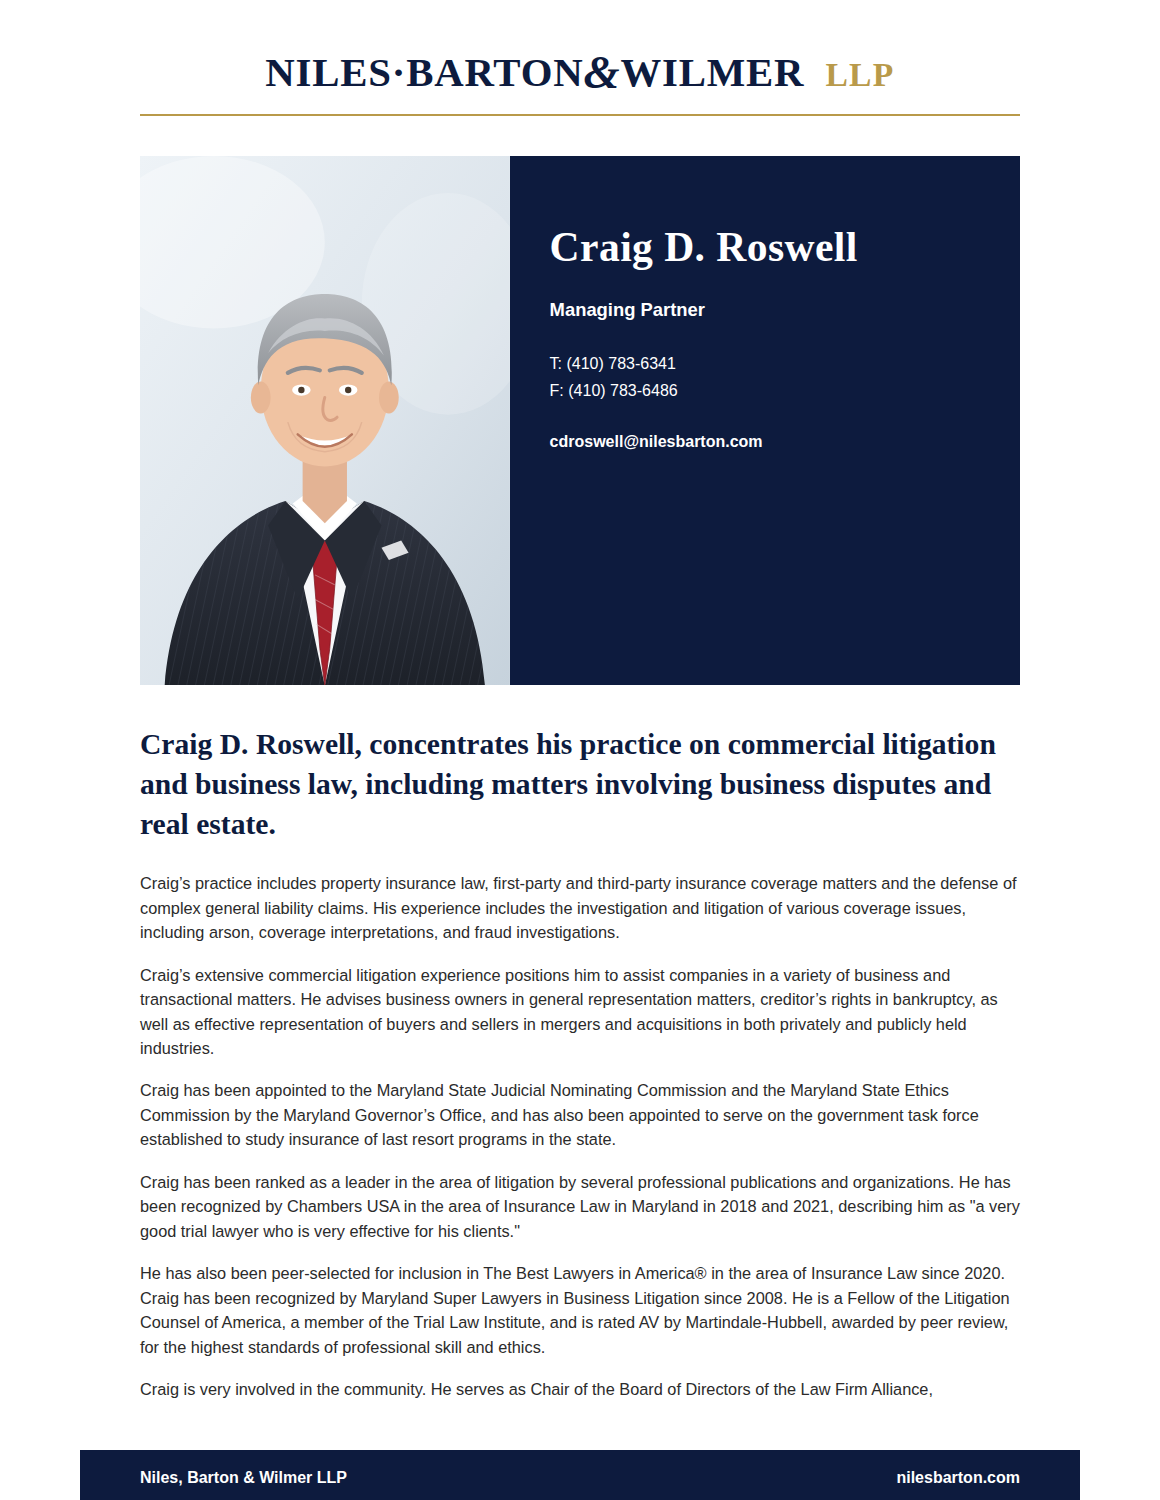NILES·BARTON&WILMER LLP
Craig D. Roswell
Managing Partner
T: (410) 783-6341
F: (410) 783-6486
cdroswell@nilesbarton.com
Craig D. Roswell, concentrates his practice on commercial litigation and business law, including matters involving business disputes and real estate.
Craig’s practice includes property insurance law, first-party and third-party insurance coverage matters and the defense of complex general liability claims. His experience includes the investigation and litigation of various coverage issues, including arson, coverage interpretations, and fraud investigations.
Craig’s extensive commercial litigation experience positions him to assist companies in a variety of business and transactional matters. He advises business owners in general representation matters, creditor’s rights in bankruptcy, as well as effective representation of buyers and sellers in mergers and acquisitions in both privately and publicly held industries.
Craig has been appointed to the Maryland State Judicial Nominating Commission and the Maryland State Ethics Commission by the Maryland Governor’s Office, and has also been appointed to serve on the government task force established to study insurance of last resort programs in the state.
Craig has been ranked as a leader in the area of litigation by several professional publications and organizations. He has been recognized by Chambers USA in the area of Insurance Law in Maryland in 2018 and 2021, describing him as "a very good trial lawyer who is very effective for his clients."
He has also been peer-selected for inclusion in The Best Lawyers in America® in the area of Insurance Law since 2020. Craig has been recognized by Maryland Super Lawyers in Business Litigation since 2008. He is a Fellow of the Litigation Counsel of America, a member of the Trial Law Institute, and is rated AV by Martindale-Hubbell, awarded by peer review, for the highest standards of professional skill and ethics.
Craig is very involved in the community. He serves as Chair of the Board of Directors of the Law Firm Alliance,
Niles, Barton & Wilmer LLP
nilesbarton.com